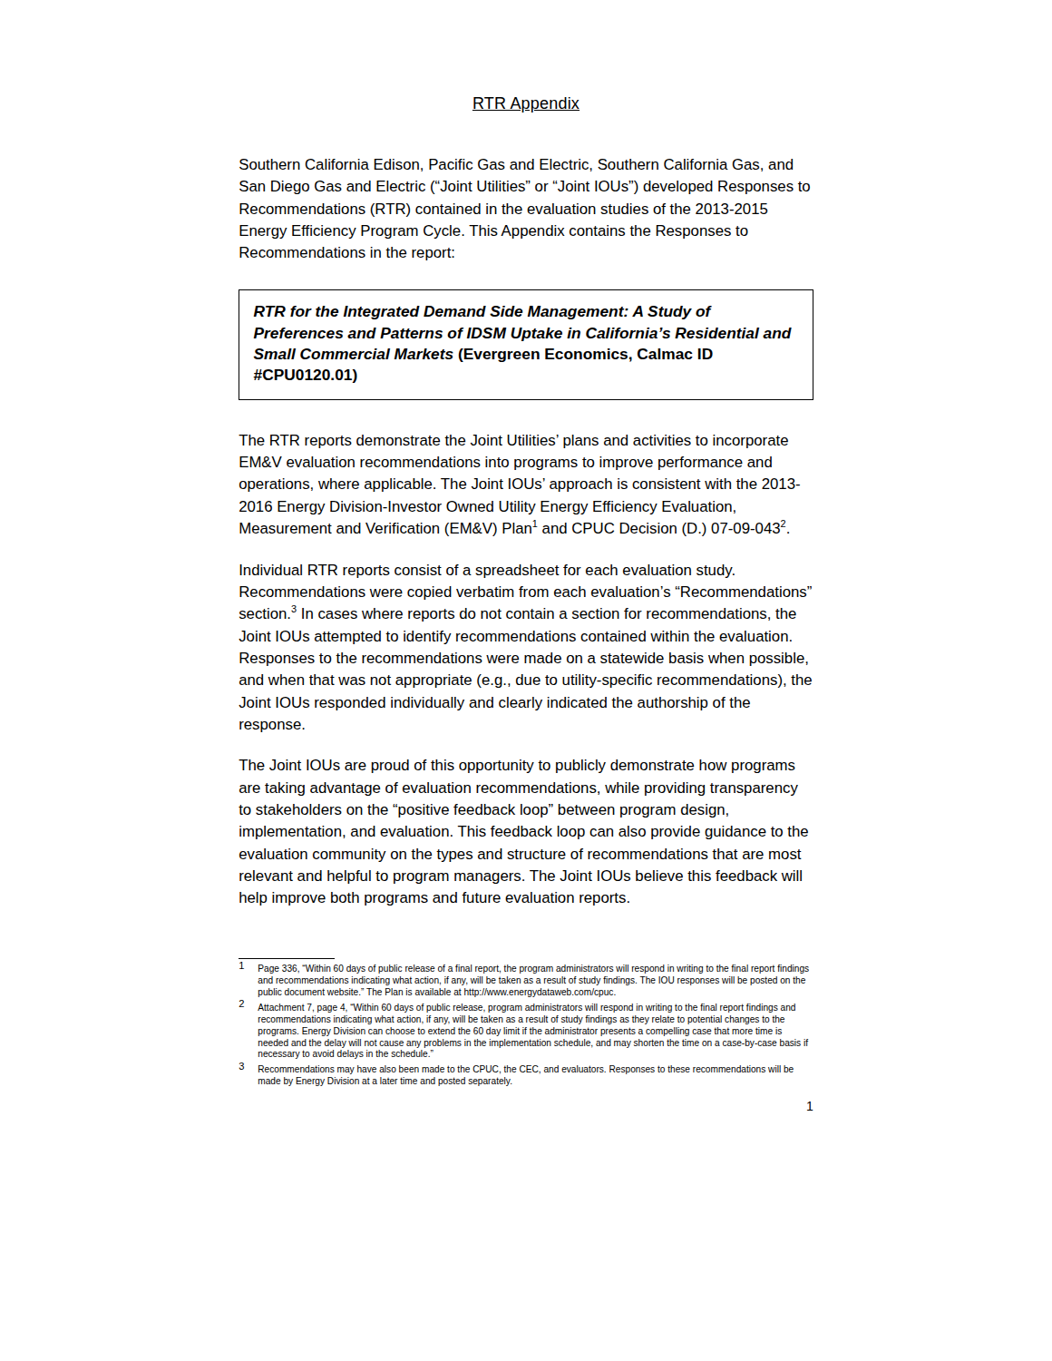RTR Appendix
Southern California Edison, Pacific Gas and Electric, Southern California Gas, and San Diego Gas and Electric (“Joint Utilities” or “Joint IOUs”) developed Responses to Recommendations (RTR) contained in the evaluation studies of the 2013-2015 Energy Efficiency Program Cycle. This Appendix contains the Responses to Recommendations in the report:
RTR for the Integrated Demand Side Management: A Study of Preferences and Patterns of IDSM Uptake in California’s Residential and Small Commercial Markets (Evergreen Economics, Calmac ID #CPU0120.01)
The RTR reports demonstrate the Joint Utilities’ plans and activities to incorporate EM&V evaluation recommendations into programs to improve performance and operations, where applicable. The Joint IOUs’ approach is consistent with the 2013-2016 Energy Division-Investor Owned Utility Energy Efficiency Evaluation, Measurement and Verification (EM&V) Plan1 and CPUC Decision (D.) 07-09-0432.
Individual RTR reports consist of a spreadsheet for each evaluation study. Recommendations were copied verbatim from each evaluation’s “Recommendations” section.3 In cases where reports do not contain a section for recommendations, the Joint IOUs attempted to identify recommendations contained within the evaluation. Responses to the recommendations were made on a statewide basis when possible, and when that was not appropriate (e.g., due to utility-specific recommendations), the Joint IOUs responded individually and clearly indicated the authorship of the response.
The Joint IOUs are proud of this opportunity to publicly demonstrate how programs are taking advantage of evaluation recommendations, while providing transparency to stakeholders on the “positive feedback loop” between program design, implementation, and evaluation. This feedback loop can also provide guidance to the evaluation community on the types and structure of recommendations that are most relevant and helpful to program managers. The Joint IOUs believe this feedback will help improve both programs and future evaluation reports.
1 Page 336, “Within 60 days of public release of a final report, the program administrators will respond in writing to the final report findings and recommendations indicating what action, if any, will be taken as a result of study findings. The IOU responses will be posted on the public document website.” The Plan is available at http://www.energydataweb.com/cpuc. 2 Attachment 7, page 4, “Within 60 days of public release, program administrators will respond in writing to the final report findings and recommendations indicating what action, if any, will be taken as a result of study findings as they relate to potential changes to the programs. Energy Division can choose to extend the 60 day limit if the administrator presents a compelling case that more time is needed and the delay will not cause any problems in the implementation schedule, and may shorten the time on a case-by-case basis if necessary to avoid delays in the schedule.” 3 Recommendations may have also been made to the CPUC, the CEC, and evaluators. Responses to these recommendations will be made by Energy Division at a later time and posted separately.
1